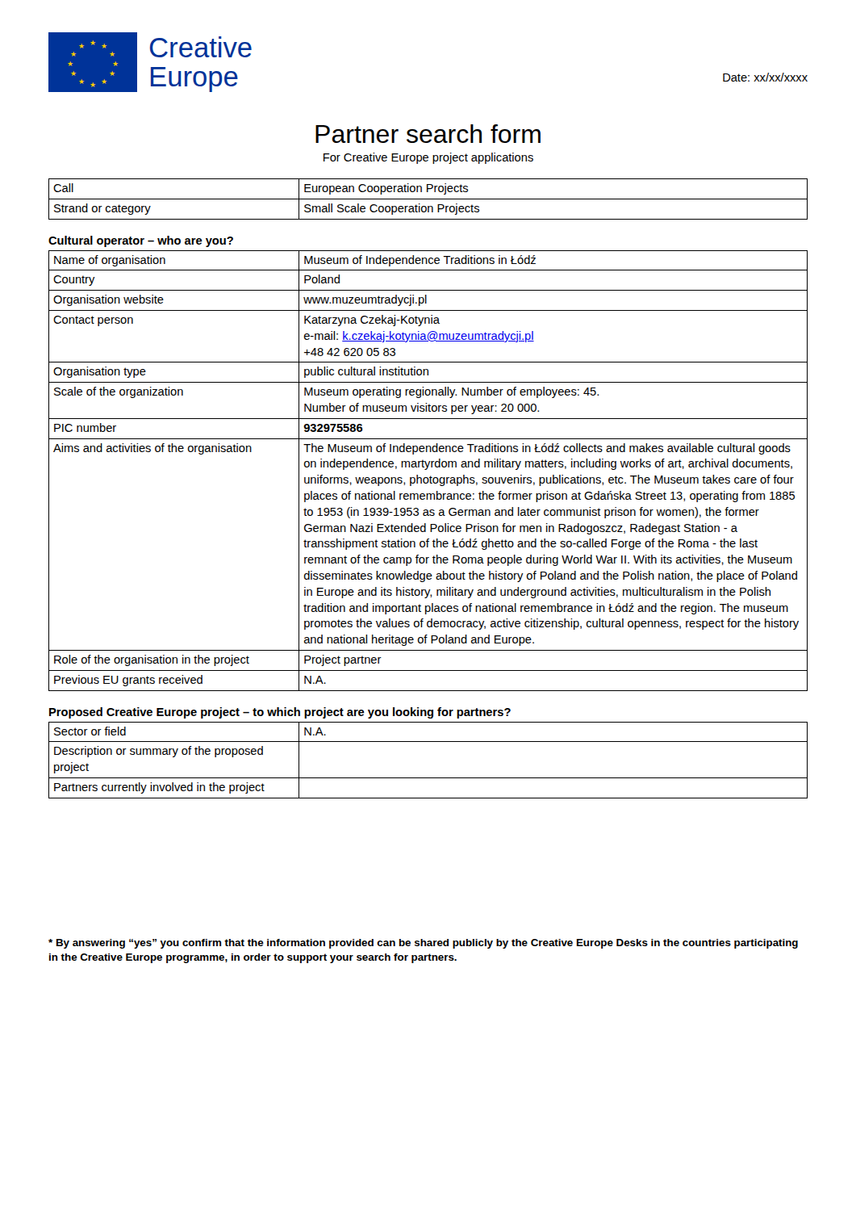★ ★ ★ ★ ★ ★ ★ ★ ★ ★ ★ ★ Creative
Europe
Date: xx/xx/xxxx
Partner search form
For Creative Europe project applications
| Call | European Cooperation Projects |
| Strand or category | Small Scale Cooperation Projects |
Cultural operator – who are you?
| Name of organisation | Museum of Independence Traditions in Łódź |
| Country | Poland |
| Organisation website | www.muzeumtradycji.pl |
| Contact person | Katarzyna Czekaj-Kotynia e-mail: k.czekaj-kotynia@muzeumtradycji.pl +48 42 620 05 83 |
| Organisation type | public cultural institution |
| Scale of the organization | Museum operating regionally. Number of employees: 45. Number of museum visitors per year: 20 000. |
| PIC number | 932975586 |
| Aims and activities of the organisation | The Museum of Independence Traditions in Łódź collects and makes available cultural goods on independence, martyrdom and military matters, including works of art, archival documents, uniforms, weapons, photographs, souvenirs, publications, etc. The Museum takes care of four places of national remembrance: the former prison at Gdańska Street 13, operating from 1885 to 1953 (in 1939-1953 as a German and later communist prison for women), the former German Nazi Extended Police Prison for men in Radogoszcz, Radegast Station - a transshipment station of the Łódź ghetto and the so-called Forge of the Roma - the last remnant of the camp for the Roma people during World War II. With its activities, the Museum disseminates knowledge about the history of Poland and the Polish nation, the place of Poland in Europe and its history, military and underground activities, multiculturalism in the Polish tradition and important places of national remembrance in Łódź and the region. The museum promotes the values of democracy, active citizenship, cultural openness, respect for the history and national heritage of Poland and Europe. |
| Role of the organisation in the project | Project partner |
| Previous EU grants received | N.A. |
Proposed Creative Europe project – to which project are you looking for partners?
| Sector or field | N.A. |
| Description or summary of the proposed project | |
| Partners currently involved in the project | |
* By answering “yes” you confirm that the information provided can be shared publicly by the Creative Europe Desks in the countries participating in the Creative Europe programme, in order to support your search for partners.